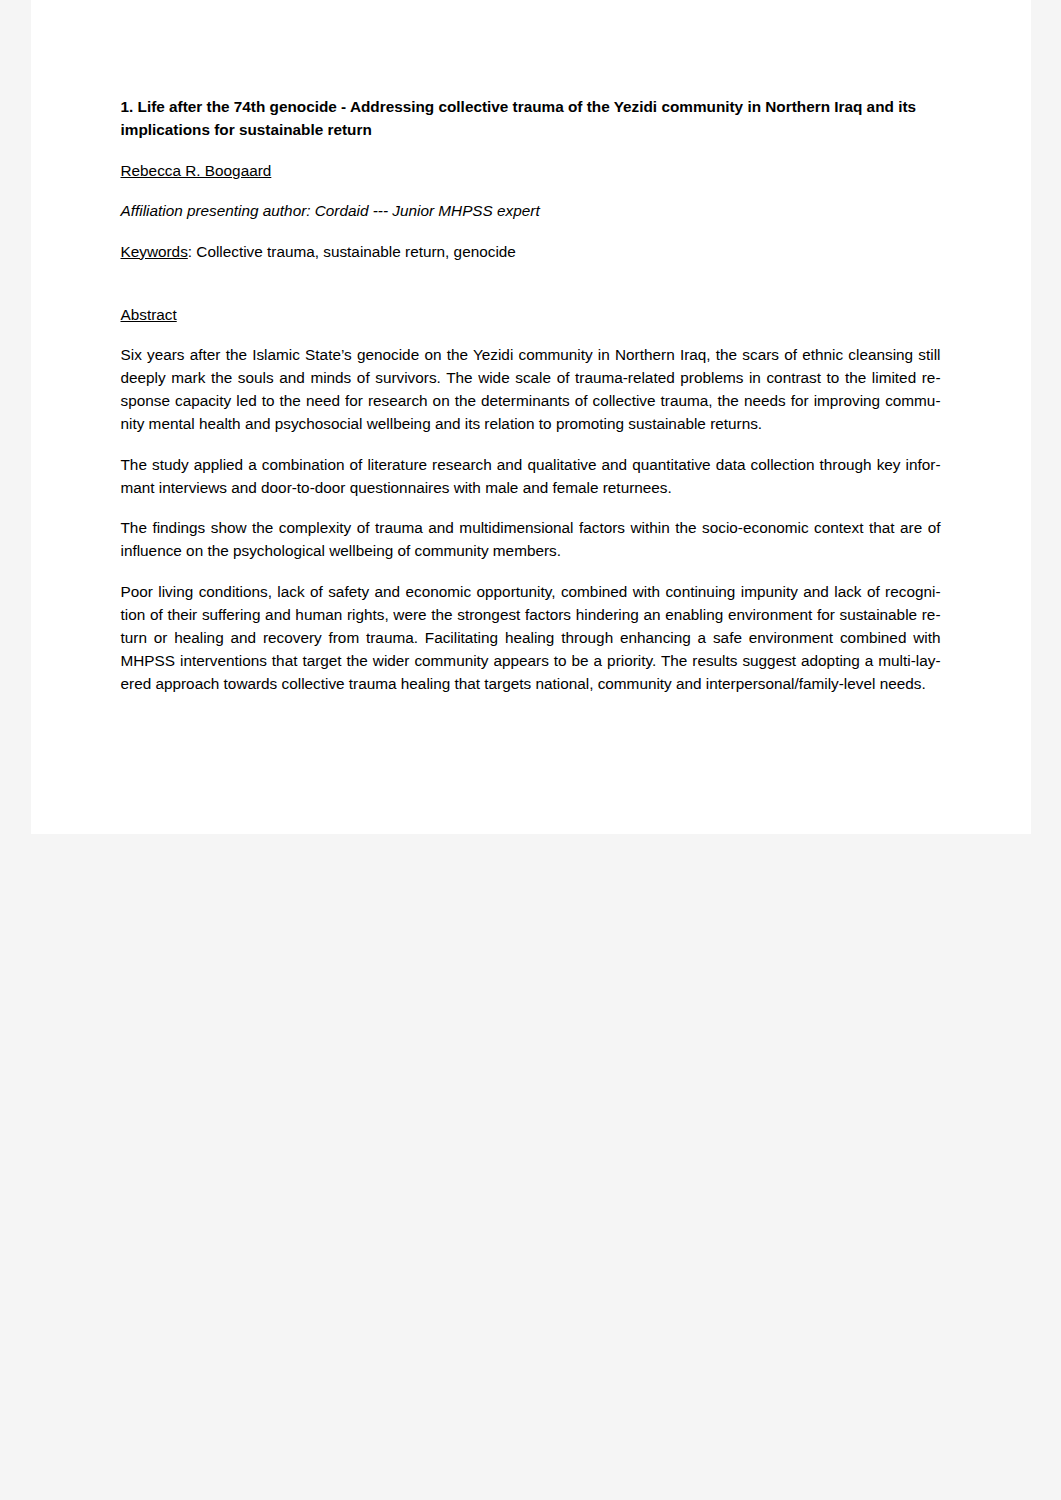1. Life after the 74th genocide - Addressing collective trauma of the Yezidi community in Northern Iraq and its implications for sustainable return
Rebecca R. Boogaard
Affiliation presenting author: Cordaid --- Junior MHPSS expert
Keywords: Collective trauma, sustainable return, genocide
Abstract
Six years after the Islamic State’s genocide on the Yezidi community in Northern Iraq, the scars of ethnic cleansing still deeply mark the souls and minds of survivors. The wide scale of trauma-related problems in contrast to the limited response capacity led to the need for research on the determinants of collective trauma, the needs for improving community mental health and psychosocial wellbeing and its relation to promoting sustainable returns.
The study applied a combination of literature research and qualitative and quantitative data collection through key informant interviews and door-to-door questionnaires with male and female returnees.
The findings show the complexity of trauma and multidimensional factors within the socio-economic context that are of influence on the psychological wellbeing of community members.
Poor living conditions, lack of safety and economic opportunity, combined with continuing impunity and lack of recognition of their suffering and human rights, were the strongest factors hindering an enabling environment for sustainable return or healing and recovery from trauma. Facilitating healing through enhancing a safe environment combined with MHPSS interventions that target the wider community appears to be a priority. The results suggest adopting a multi-layered approach towards collective trauma healing that targets national, community and interpersonal/family-level needs.